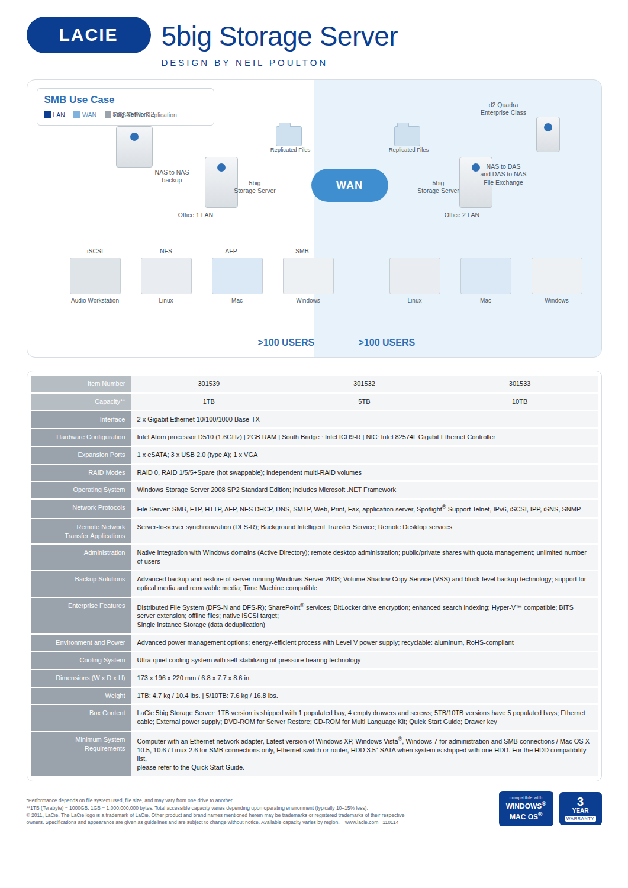LACIE
5big Storage Server
DESIGN BY NEIL POULTON
SMB Use Case
LAN WAN DFS-R File Replication
5big Network 2
d2 Quadra
Enterprise Class
Replicated Files
Replicated Files
NAS to NAS
backup
5big
Storage Server
5big
Storage Server
NAS to DAS
and DAS to NAS
File Exchange
WAN
Office 1 LAN
Office 2 LAN
iSCSI
NFS
AFP
SMB
Audio Workstation
Linux
Mac
Windows
Linux
Mac
Windows
>100 USERS
>100 USERS
| Item Number | 301539 | 301532 | 301533 |
| Capacity** | 1TB | 5TB | 10TB |
| Interface | 2 x Gigabit Ethernet 10/100/1000 Base-TX |
| Hardware Configuration | Intel Atom processor D510 (1.6GHz) / 2GB RAM / South Bridge : Intel ICH9-R / NIC: Intel 82574L Gigabit Ethernet Controller |
| Expansion Ports | 1 x eSATA; 3 x USB 2.0 (type A); 1 x VGA |
| RAID Modes | RAID 0, RAID 1/5/5+Spare (hot swappable); independent multi-RAID volumes |
| Operating System | Windows Storage Server 2008 SP2 Standard Edition; includes Microsoft .NET Framework |
| Network Protocols | File Server: SMB, FTP, HTTP, AFP, NFS DHCP, DNS, SMTP, Web, Print, Fax, application server, Spotlight ® Support Telnet, IPv6, iSCSI, IPP, iSNS, SNMP |
| Remote Network Transfer Applications | Server-to-server synchronization (DFS-R); Background Intelligent Transfer Service; Remote Desktop services |
| Administration | Native integration with Windows domains (Active Directory); remote desktop administration; public/private shares with quota management; unlimited number of users |
| Backup Solutions | Advanced backup and restore of server running Windows Server 2008; Volume Shadow Copy Service (VSS) and block-level backup technology; support for optical media and removable media; Time Machine compatible |
| Enterprise Features | Distributed File System (DFS-N and DFS-R); SharePoint ® services; BitLocker drive encryption; enhanced search indexing; Hyper-V™ compatible; BITS server extension; offline files; native iSCSI target; Single Instance Storage (data deduplication) |
| Environment and Power | Advanced power management options; energy-efficient process with Level V power supply; recyclable: aluminum, RoHS-compliant |
| Cooling System | Ultra-quiet cooling system with self-stabilizing oil-pressure bearing technology |
| Dimensions (W x D x H) | 173 x 196 x 220 mm / 6.8 x 7.7 x 8.6 in. |
| Weight | 1TB: 4.7 kg / 10.4 lbs. / 5/10TB: 7.6 kg / 16.8 lbs. |
| Box Content | LaCie 5big Storage Server: 1TB version is shipped with 1 populated bay, 4 empty drawers and screws; 5TB/10TB versions have 5 populated bays; Ethernet cable; External power supply; DVD-ROM for Server Restore; CD-ROM for Multi Language Kit; Quick Start Guide; Drawer key |
| Minimum System Requirements | Computer with an Ethernet network adapter, Latest version of Windows XP, Windows Vista ® , Windows 7 for administration and SMB connections / Mac OS X 10.5, 10.6 / Linux 2.6 for SMB connections only, Ethernet switch or router, HDD 3.5" SATA when system is shipped with one HDD. For the HDD compatibility list, please refer to the Quick Start Guide. |
*Performance depends on file system used, file size, and may vary from one drive to another.
**1TB (Terabyte) = 1000GB. 1GB = 1,000,000,000 bytes. Total accessible capacity varies depending upon operating environment (typically 10–15% less).
© 2011, LaCie. The LaCie logo is a trademark of LaCie. Other product and brand names mentioned herein may be trademarks or registered trademarks of their respective owners. Specifications and appearance are given as guidelines and are subject to change without notice. Available capacity varies by region. www.lacie.com 110114
compatible with WINDOWS® MAC OS®
3 YEAR WARRANTY